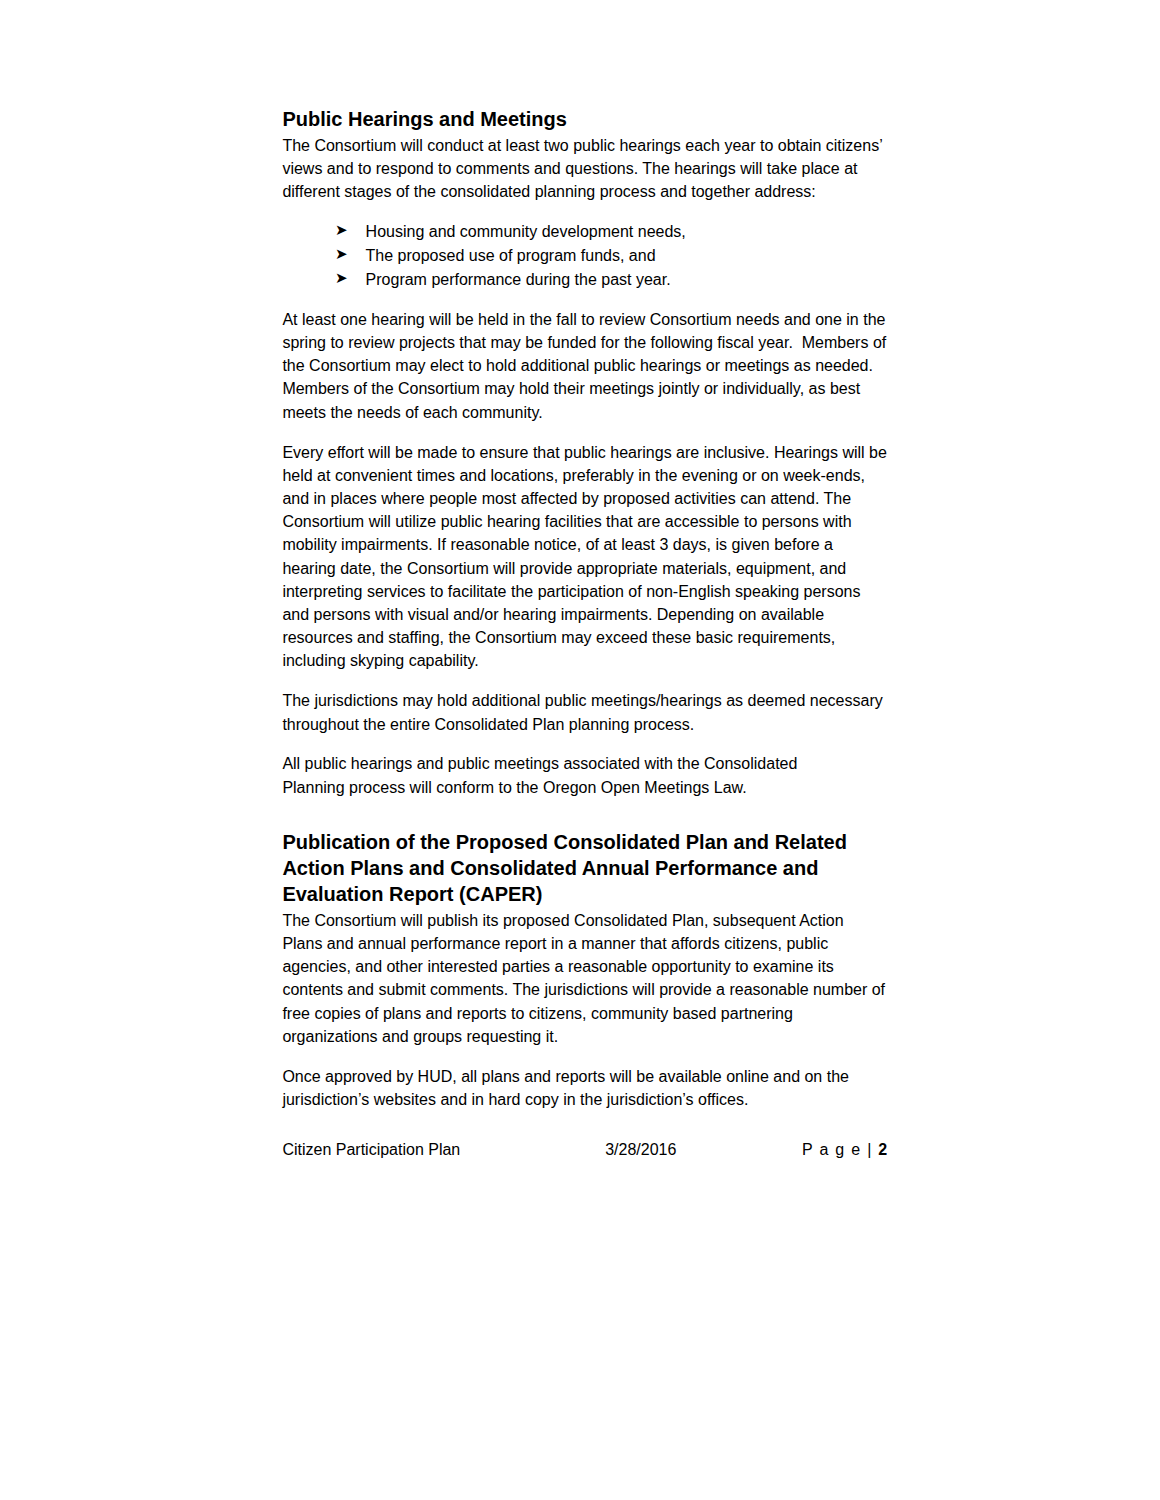Public Hearings and Meetings
The Consortium will conduct at least two public hearings each year to obtain citizens’ views and to respond to comments and questions. The hearings will take place at different stages of the consolidated planning process and together address:
Housing and community development needs,
The proposed use of program funds, and
Program performance during the past year.
At least one hearing will be held in the fall to review Consortium needs and one in the spring to review projects that may be funded for the following fiscal year. Members of the Consortium may elect to hold additional public hearings or meetings as needed. Members of the Consortium may hold their meetings jointly or individually, as best meets the needs of each community.
Every effort will be made to ensure that public hearings are inclusive. Hearings will be held at convenient times and locations, preferably in the evening or on week-ends, and in places where people most affected by proposed activities can attend. The Consortium will utilize public hearing facilities that are accessible to persons with mobility impairments. If reasonable notice, of at least 3 days, is given before a hearing date, the Consortium will provide appropriate materials, equipment, and interpreting services to facilitate the participation of non-English speaking persons and persons with visual and/or hearing impairments. Depending on available resources and staffing, the Consortium may exceed these basic requirements, including skyping capability.
The jurisdictions may hold additional public meetings/hearings as deemed necessary throughout the entire Consolidated Plan planning process.
All public hearings and public meetings associated with the Consolidated
Planning process will conform to the Oregon Open Meetings Law.
Publication of the Proposed Consolidated Plan and Related Action Plans and Consolidated Annual Performance and Evaluation Report (CAPER)
The Consortium will publish its proposed Consolidated Plan, subsequent Action Plans and annual performance report in a manner that affords citizens, public agencies, and other interested parties a reasonable opportunity to examine its contents and submit comments. The jurisdictions will provide a reasonable number of free copies of plans and reports to citizens, community based partnering organizations and groups requesting it.
Once approved by HUD, all plans and reports will be available online and on the jurisdiction’s websites and in hard copy in the jurisdiction’s offices.
Citizen Participation Plan 3/28/2016 P a g e | 2